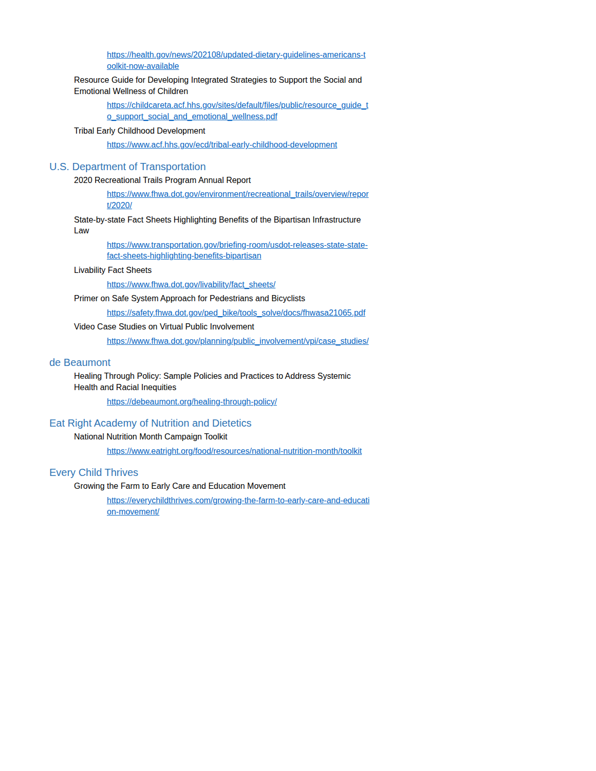https://health.gov/news/202108/updated-dietary-guidelines-americans-toolkit-now-available
Resource Guide for Developing Integrated Strategies to Support the Social and Emotional Wellness of Children
https://childcareta.acf.hhs.gov/sites/default/files/public/resource_guide_to_support_social_and_emotional_wellness.pdf
Tribal Early Childhood Development
https://www.acf.hhs.gov/ecd/tribal-early-childhood-development
U.S. Department of Transportation
2020 Recreational Trails Program Annual Report
https://www.fhwa.dot.gov/environment/recreational_trails/overview/report/2020/
State-by-state Fact Sheets Highlighting Benefits of the Bipartisan Infrastructure Law
https://www.transportation.gov/briefing-room/usdot-releases-state-state-fact-sheets-highlighting-benefits-bipartisan
Livability Fact Sheets
https://www.fhwa.dot.gov/livability/fact_sheets/
Primer on Safe System Approach for Pedestrians and Bicyclists
https://safety.fhwa.dot.gov/ped_bike/tools_solve/docs/fhwasa21065.pdf
Video Case Studies on Virtual Public Involvement
https://www.fhwa.dot.gov/planning/public_involvement/vpi/case_studies/
de Beaumont
Healing Through Policy: Sample Policies and Practices to Address Systemic Health and Racial Inequities
https://debeaumont.org/healing-through-policy/
Eat Right Academy of Nutrition and Dietetics
National Nutrition Month Campaign Toolkit
https://www.eatright.org/food/resources/national-nutrition-month/toolkit
Every Child Thrives
Growing the Farm to Early Care and Education Movement
https://everychildthrives.com/growing-the-farm-to-early-care-and-education-movement/